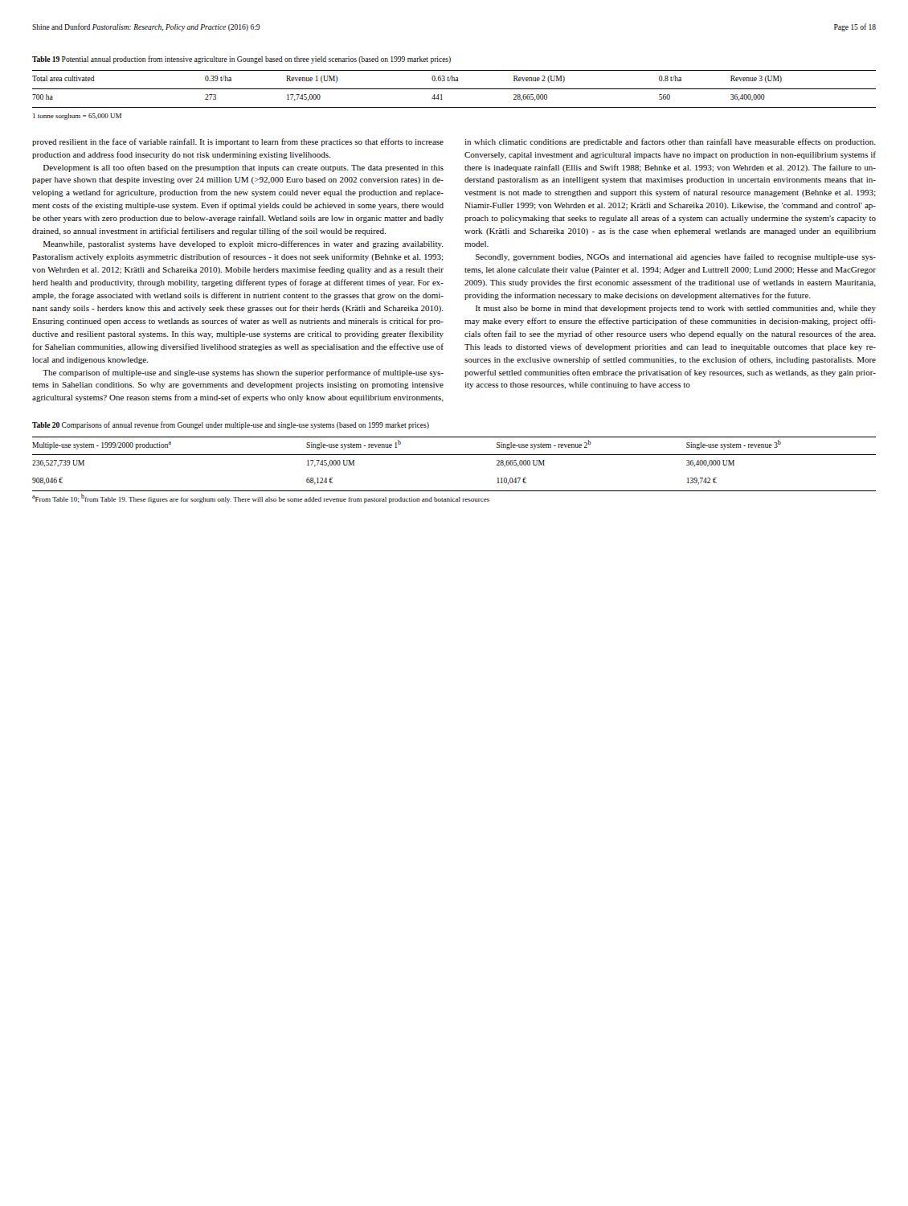Shine and Dunford Pastoralism: Research, Policy and Practice (2016) 6:9
Page 15 of 18
Table 19 Potential annual production from intensive agriculture in Goungel based on three yield scenarios (based on 1999 market prices)
| Total area cultivated | 0.39 t/ha | Revenue 1 (UM) | 0.63 t/ha | Revenue 2 (UM) | 0.8 t/ha | Revenue 3 (UM) |
| --- | --- | --- | --- | --- | --- | --- |
| 700 ha | 273 | 17,745,000 | 441 | 28,665,000 | 560 | 36,400,000 |
1 tonne sorghum = 65,000 UM
proved resilient in the face of variable rainfall. It is important to learn from these practices so that efforts to increase production and address food insecurity do not risk undermining existing livelihoods.
Development is all too often based on the presumption that inputs can create outputs. The data presented in this paper have shown that despite investing over 24 million UM (>92,000 Euro based on 2002 conversion rates) in developing a wetland for agriculture, production from the new system could never equal the production and replacement costs of the existing multiple-use system. Even if optimal yields could be achieved in some years, there would be other years with zero production due to below-average rainfall. Wetland soils are low in organic matter and badly drained, so annual investment in artificial fertilisers and regular tilling of the soil would be required.
Meanwhile, pastoralist systems have developed to exploit micro-differences in water and grazing availability. Pastoralism actively exploits asymmetric distribution of resources - it does not seek uniformity (Behnke et al. 1993; von Wehrden et al. 2012; Krätli and Schareika 2010). Mobile herders maximise feeding quality and as a result their herd health and productivity, through mobility, targeting different types of forage at different times of year. For example, the forage associated with wetland soils is different in nutrient content to the grasses that grow on the dominant sandy soils - herders know this and actively seek these grasses out for their herds (Krätli and Schareika 2010). Ensuring continued open access to wetlands as sources of water as well as nutrients and minerals is critical for productive and resilient pastoral systems. In this way, multiple-use systems are critical to providing greater flexibility for Sahelian communities, allowing diversified livelihood strategies as well as specialisation and the effective use of local and indigenous knowledge.
The comparison of multiple-use and single-use systems has shown the superior performance of multiple-use systems in Sahelian conditions. So why are governments and development projects insisting on promoting intensive agricultural systems? One reason stems from a mind-set of experts who only know about equilibrium environments, in which climatic conditions are predictable and factors other than rainfall have measurable effects on production. Conversely, capital investment and agricultural impacts have no impact on production in non-equilibrium systems if there is inadequate rainfall (Ellis and Swift 1988; Behnke et al. 1993; von Wehrden et al. 2012). The failure to understand pastoralism as an intelligent system that maximises production in uncertain environments means that investment is not made to strengthen and support this system of natural resource management (Behnke et al. 1993; Niamir-Fuller 1999; von Wehrden et al. 2012; Krätli and Schareika 2010). Likewise, the 'command and control' approach to policymaking that seeks to regulate all areas of a system can actually undermine the system's capacity to work (Krätli and Schareika 2010) - as is the case when ephemeral wetlands are managed under an equilibrium model.
Secondly, government bodies, NGOs and international aid agencies have failed to recognise multiple-use systems, let alone calculate their value (Painter et al. 1994; Adger and Luttrell 2000; Lund 2000; Hesse and MacGregor 2009). This study provides the first economic assessment of the traditional use of wetlands in eastern Mauritania, providing the information necessary to make decisions on development alternatives for the future.
It must also be borne in mind that development projects tend to work with settled communities and, while they may make every effort to ensure the effective participation of these communities in decision-making, project officials often fail to see the myriad of other resource users who depend equally on the natural resources of the area. This leads to distorted views of development priorities and can lead to inequitable outcomes that place key resources in the exclusive ownership of settled communities, to the exclusion of others, including pastoralists. More powerful settled communities often embrace the privatisation of key resources, such as wetlands, as they gain priority access to those resources, while continuing to have access to
Table 20 Comparisons of annual revenue from Goungel under multiple-use and single-use systems (based on 1999 market prices)
| Multiple-use system - 1999/2000 production a | Single-use system - revenue 1 b | Single-use system - revenue 2 b | Single-use system - revenue 3 b |
| --- | --- | --- | --- |
| 236,527,739 UM | 17,745,000 UM | 28,665,000 UM | 36,400,000 UM |
| 908,046 € | 68,124 € | 110,047 € | 139,742 € |
aFrom Table 10; bfrom Table 19. These figures are for sorghum only. There will also be some added revenue from pastoral production and botanical resources